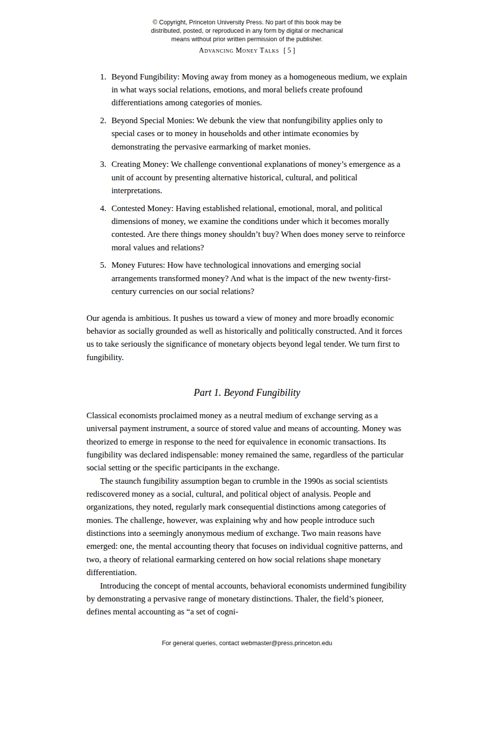© Copyright, Princeton University Press. No part of this book may be distributed, posted, or reproduced in any form by digital or mechanical means without prior written permission of the publisher.
Advancing Money Talks [ 5 ]
Beyond Fungibility: Moving away from money as a homogeneous medium, we explain in what ways social relations, emotions, and moral beliefs create profound differentiations among categories of monies.
Beyond Special Monies: We debunk the view that nonfungibility applies only to special cases or to money in households and other intimate economies by demonstrating the pervasive earmarking of market monies.
Creating Money: We challenge conventional explanations of money’s emergence as a unit of account by presenting alternative historical, cultural, and political interpretations.
Contested Money: Having established relational, emotional, moral, and political dimensions of money, we examine the conditions under which it becomes morally contested. Are there things money shouldn’t buy? When does money serve to reinforce moral values and relations?
Money Futures: How have technological innovations and emerging social arrangements transformed money? And what is the impact of the new twenty-first-century currencies on our social relations?
Our agenda is ambitious. It pushes us toward a view of money and more broadly economic behavior as socially grounded as well as historically and politically constructed. And it forces us to take seriously the significance of monetary objects beyond legal tender. We turn first to fungibility.
Part 1. Beyond Fungibility
Classical economists proclaimed money as a neutral medium of exchange serving as a universal payment instrument, a source of stored value and means of accounting. Money was theorized to emerge in response to the need for equivalence in economic transactions. Its fungibility was declared indispensable: money remained the same, regardless of the particular social setting or the specific participants in the exchange.
The staunch fungibility assumption began to crumble in the 1990s as social scientists rediscovered money as a social, cultural, and political object of analysis. People and organizations, they noted, regularly mark consequential distinctions among categories of monies. The challenge, however, was explaining why and how people introduce such distinctions into a seemingly anonymous medium of exchange. Two main reasons have emerged: one, the mental accounting theory that focuses on individual cognitive patterns, and two, a theory of relational earmarking centered on how social relations shape monetary differentiation.
Introducing the concept of mental accounts, behavioral economists undermined fungibility by demonstrating a pervasive range of monetary distinctions. Thaler, the field’s pioneer, defines mental accounting as “a set of cogni-
For general queries, contact webmaster@press.princeton.edu